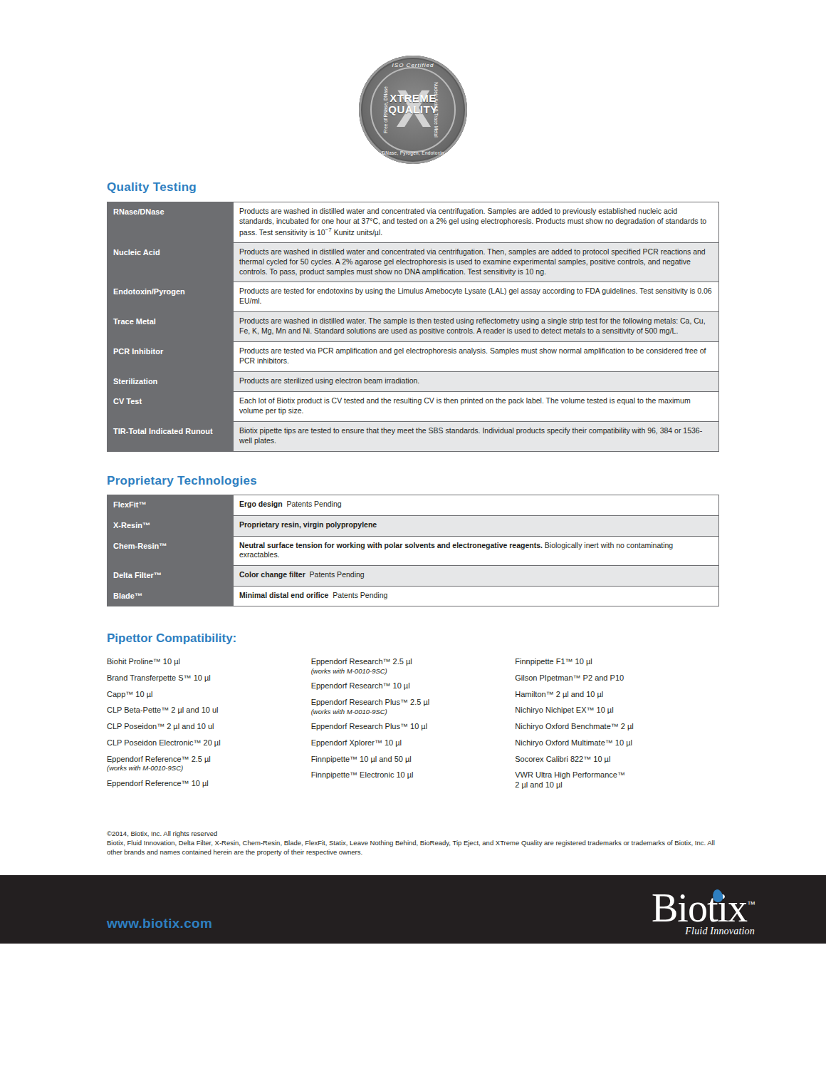ISO Certified
X
XTREME
QUALITY
Free of RNase, DNase
Nucleic Acid & Trace Metal
DNase, Pyrogen, Endotoxin
Quality Testing
| RNase/DNase | Products are washed in distilled water and concentrated via centrifugation. Samples are added to previously established nucleic acid standards, incubated for one hour at 37°C, and tested on a 2% gel using electrophoresis. Products must show no degradation of standards to pass. Test sensitivity is 10 −7 Kunitz units/µl. |
| Nucleic Acid | Products are washed in distilled water and concentrated via centrifugation. Then, samples are added to protocol specified PCR reactions and thermal cycled for 50 cycles. A 2% agarose gel electrophoresis is used to examine experimental samples, positive controls, and negative controls. To pass, product samples must show no DNA amplification. Test sensitivity is 10 ng. |
| Endotoxin/Pyrogen | Products are tested for endotoxins by using the Limulus Amebocyte Lysate (LAL) gel assay according to FDA guidelines. Test sensitivity is 0.06 EU/ml. |
| Trace Metal | Products are washed in distilled water. The sample is then tested using reflectometry using a single strip test for the following metals: Ca, Cu, Fe, K, Mg, Mn and Ni. Standard solutions are used as positive controls. A reader is used to detect metals to a sensitivity of 500 mg/L. |
| PCR Inhibitor | Products are tested via PCR amplification and gel electrophoresis analysis. Samples must show normal amplification to be considered free of PCR inhibitors. |
| Sterilization | Products are sterilized using electron beam irradiation. |
| CV Test | Each lot of Biotix product is CV tested and the resulting CV is then printed on the pack label. The volume tested is equal to the maximum volume per tip size. |
| TIR-Total Indicated Runout | Biotix pipette tips are tested to ensure that they meet the SBS standards. Individual products specify their compatibility with 96, 384 or 1536-well plates. |
Proprietary Technologies
| FlexFit™ | Ergo design Patents Pending |
| X-Resin™ | Proprietary resin, virgin polypropylene |
| Chem-Resin™ | Neutral surface tension for working with polar solvents and electronegative reagents. Biologically inert with no contaminating exractables. |
| Delta Filter™ | Color change filter Patents Pending |
| Blade™ | Minimal distal end orifice Patents Pending |
Pipettor Compatibility:
Biohit Proline™ 10 µl
Brand Transferpette S™ 10 µl
Capp™ 10 µl
CLP Beta-Pette™ 2 µl and 10 ul
CLP Poseidon™ 2 µl and 10 ul
CLP Poseidon Electronic™ 20 µl
Eppendorf Reference™ 2.5 µl(works with M-0010-9SC)
Eppendorf Reference™ 10 µl
Eppendorf Research™ 2.5 µl(works with M-0010-9SC)
Eppendorf Research™ 10 µl
Eppendorf Research Plus™ 2.5 µl(works with M-0010-9SC)
Eppendorf Research Plus™ 10 µl
Eppendorf Xplorer™ 10 µl
Finnpipette™ 10 µl and 50 µl
Finnpipette™ Electronic 10 µl
Finnpipette F1™ 10 µl
Gilson PIpetman™ P2 and P10
Hamilton™ 2 µl and 10 µl
Nichiryo Nichipet EX™ 10 µl
Nichiryo Oxford Benchmate™ 2 µl
Nichiryo Oxford Multimate™ 10 µl
Socorex Calibri 822™ 10 µl
VWR Ultra High Performance™
2 µl and 10 µl
©2014, Biotix, Inc. All rights reserved
Biotix, Fluid Innovation, Delta Filter, X-Resin, Chem-Resin, Blade, FlexFit, Statix, Leave Nothing Behind, BioReady, Tip Eject, and XTreme Quality are registered trademarks or trademarks of Biotix, Inc. All other brands and names contained herein are the property of their respective owners.
www.biotix.com
Biotix™
Fluid Innovation